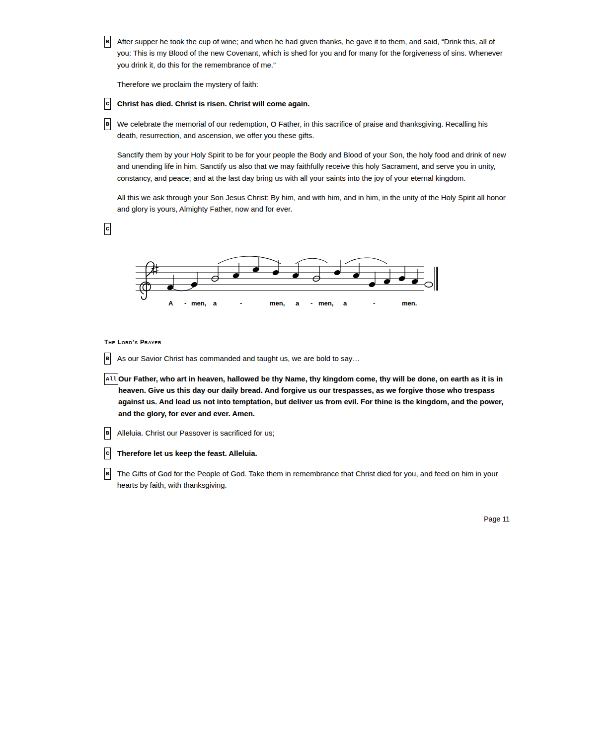B
After supper he took the cup of wine; and when he had given thanks, he gave it to them, and said, “Drink this, all of you: This is my Blood of the new Covenant, which is shed for you and for many for the forgiveness of sins. Whenever you drink it, do this for the remembrance of me.”
Therefore we proclaim the mystery of faith:
C
Christ has died. Christ is risen. Christ will come again.
B
We celebrate the memorial of our redemption, O Father, in this sacrifice of praise and thanksgiving. Recalling his death, resurrection, and ascension, we offer you these gifts.
Sanctify them by your Holy Spirit to be for your people the Body and Blood of your Son, the holy food and drink of new and unending life in him. Sanctify us also that we may faithfully receive this holy Sacrament, and serve you in unity, constancy, and peace; and at the last day bring us with all your saints into the joy of your eternal kingdom.
All this we ask through your Son Jesus Christ: By him, and with him, and in him, in the unity of the Holy Spirit all honor and glory is yours, Almighty Father, now and for ever.
C
A - men, a - men, a - men, a - men.
The Lord’s Prayer
B
As our Savior Christ has commanded and taught us, we are bold to say…
All
Our Father, who art in heaven, hallowed be thy Name, thy kingdom come, thy will be done, on earth as it is in heaven. Give us this day our daily bread. And forgive us our trespasses, as we forgive those who trespass against us. And lead us not into temptation, but deliver us from evil. For thine is the kingdom, and the power, and the glory, for ever and ever. Amen.
B
Alleluia. Christ our Passover is sacrificed for us;
C
Therefore let us keep the feast. Alleluia.
B
The Gifts of God for the People of God. Take them in remembrance that Christ died for you, and feed on him in your hearts by faith, with thanksgiving.
Page 11